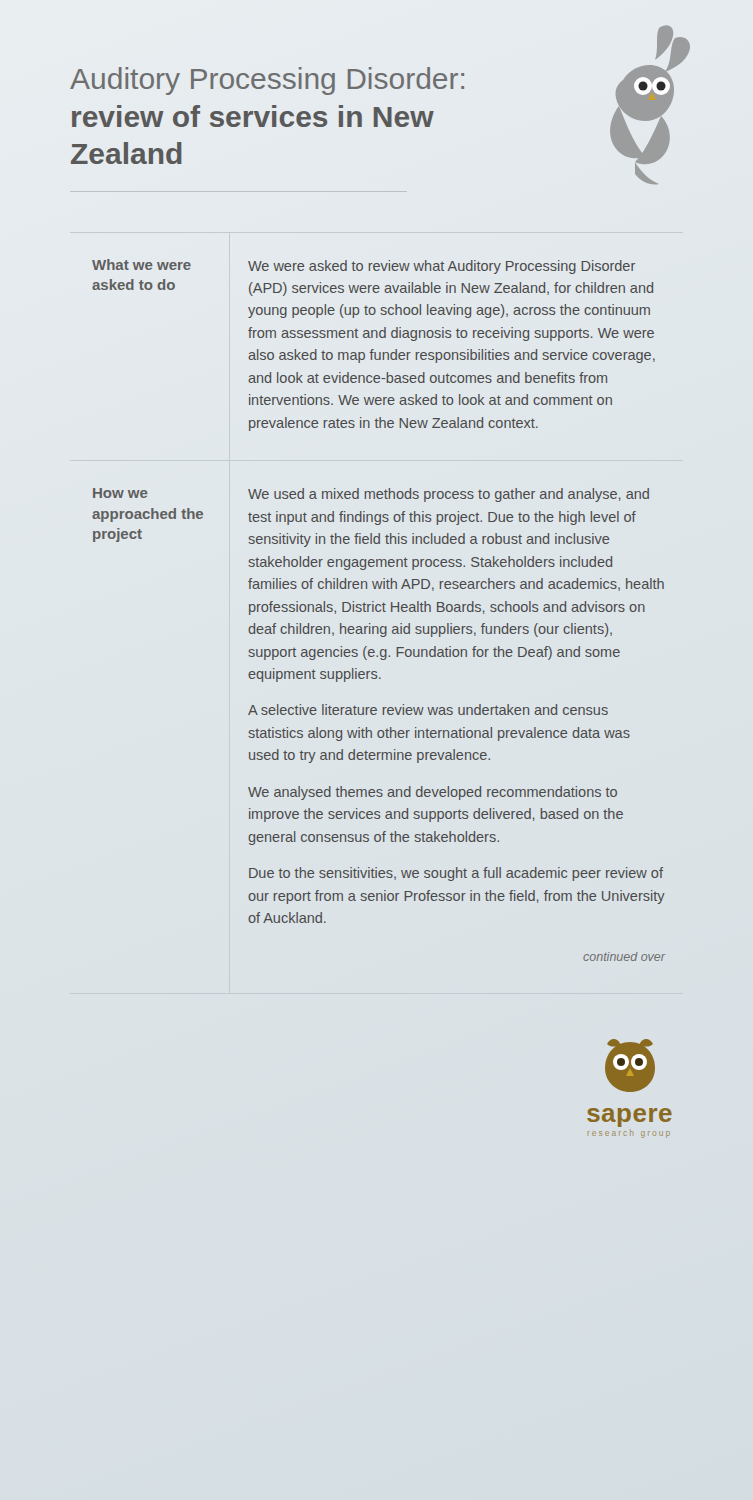Auditory Processing Disorder:
review of services in New Zealand
| What we were asked to do | We were asked to review what Auditory Processing Disorder (APD) services were available in New Zealand, for children and young people (up to school leaving age), across the continuum from assessment and diagnosis to receiving supports. We were also asked to map funder responsibilities and service coverage, and look at evidence-based outcomes and benefits from interventions. We were asked to look at and comment on prevalence rates in the New Zealand context. |
| How we approached the project | We used a mixed methods process to gather and analyse, and test input and findings of this project. Due to the high level of sensitivity in the field this included a robust and inclusive stakeholder engagement process. Stakeholders included families of children with APD, researchers and academics, health professionals, District Health Boards, schools and advisors on deaf children, hearing aid suppliers, funders (our clients), support agencies (e.g. Foundation for the Deaf) and some equipment suppliers. A selective literature review was undertaken and census statistics along with other international prevalence data was used to try and determine prevalence. We analysed themes and developed recommendations to improve the services and supports delivered, based on the general consensus of the stakeholders. Due to the sensitivities, we sought a full academic peer review of our report from a senior Professor in the field, from the University of Auckland. continued over |
sapere
research group